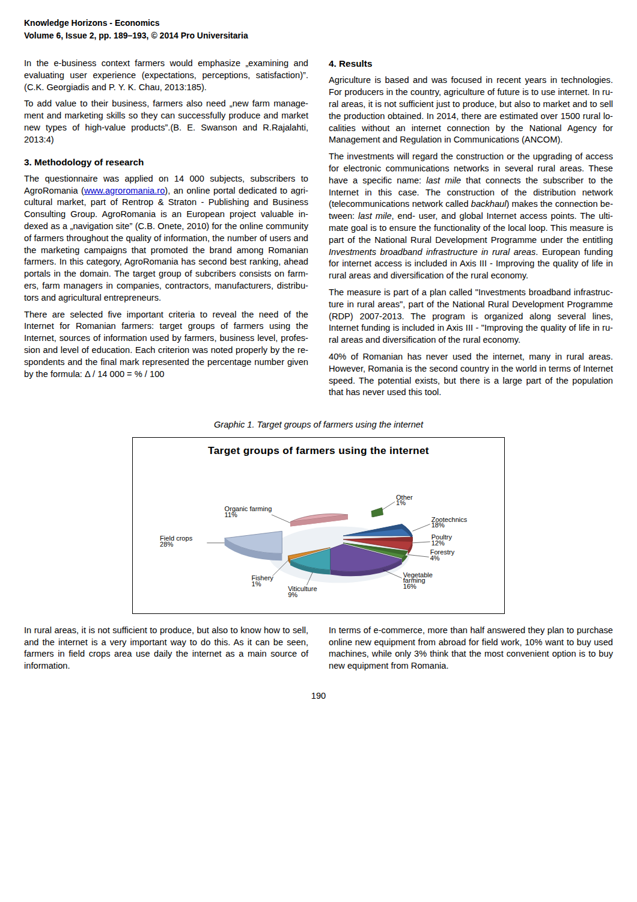Knowledge Horizons - Economics Volume 6, Issue 2, pp. 189–193, © 2014 Pro Universitaria
In the e-business context farmers would emphasize „examining and evaluating user experience (expectations, perceptions, satisfaction)”. (C.K. Georgiadis and P. Y. K. Chau, 2013:185).
To add value to their business, farmers also need „new farm management and marketing skills so they can successfully produce and market new types of high-value products”.(B. E. Swanson and R.Rajalahti, 2013:4)
3. Methodology of research
The questionnaire was applied on 14 000 subjects, subscribers to AgroRomania (www.agroromania.ro), an online portal dedicated to agricultural market, part of Rentrop & Straton - Publishing and Business Consulting Group. AgroRomania is an European project valuable indexed as a „navigation site” (C.B. Onete, 2010) for the online community of farmers throughout the quality of information, the number of users and the marketing campaigns that promoted the brand among Romanian farmers. In this category, AgroRomania has second best ranking, ahead portals in the domain. The target group of subcribers consists on farmers, farm managers in companies, contractors, manufacturers, distributors and agricultural entrepreneurs.
There are selected five important criteria to reveal the need of the Internet for Romanian farmers: target groups of farmers using the Internet, sources of information used by farmers, business level, profession and level of education. Each criterion was noted properly by the respondents and the final mark represented the percentage number given by the formula: Δ / 14 000 = % / 100
4. Results
Agriculture is based and was focused in recent years in technologies. For producers in the country, agriculture of future is to use internet. In rural areas, it is not sufficient just to produce, but also to market and to sell the production obtained. In 2014, there are estimated over 1500 rural localities without an internet connection by the National Agency for Management and Regulation in Communications (ANCOM).
The investments will regard the construction or the upgrading of access for electronic communications networks in several rural areas. These have a specific name: last mile that connects the subscriber to the Internet in this case. The construction of the distribution network (telecommunications network called backhaul) makes the connection between: last mile, end- user, and global Internet access points. The ultimate goal is to ensure the functionality of the local loop. This measure is part of the National Rural Development Programme under the entitling Investments broadband infrastructure in rural areas. European funding for internet access is included in Axis III - Improving the quality of life in rural areas and diversification of the rural economy.
The measure is part of a plan called "Investments broadband infrastructure in rural areas", part of the National Rural Development Programme (RDP) 2007-2013. The program is organized along several lines, Internet funding is included in Axis III - "Improving the quality of life in rural areas and diversification of the rural economy.
40% of Romanian has never used the internet, many in rural areas. However, Romania is the second country in the world in terms of Internet speed. The potential exists, but there is a large part of the population that has never used this tool.
Graphic 1. Target groups of farmers using the internet
Target groups of farmers using the internet
Other 1% Zootechnics 18% Poultry 12% Forestry 4% Vegetable farming 16% Viticulture 9% Fishery 1% Field crops 28% Organic farming 11%
In rural areas, it is not sufficient to produce, but also to know how to sell, and the internet is a very important way to do this. As it can be seen, farmers in field crops area use daily the internet as a main source of information.
In terms of e-commerce, more than half answered they plan to purchase online new equipment from abroad for field work, 10% want to buy used machines, while only 3% think that the most convenient option is to buy new equipment from Romania.
190